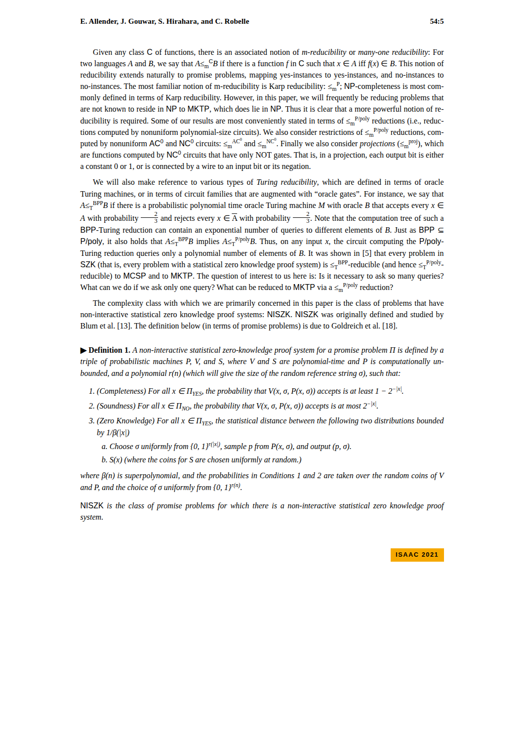E. Allender, J. Gouwar, S. Hirahara, and C. Robelle 54:5
Given any class C of functions, there is an associated notion of m-reducibility or many-one reducibility: For two languages A and B, we say that A≤mCB if there is a function f in C such that x ∈ A iff f(x) ∈ B. This notion of reducibility extends naturally to promise problems, mapping yes-instances to yes-instances, and no-instances to no-instances. The most familiar notion of m-reducibility is Karp reducibility: ≤mP; NP-completeness is most commonly defined in terms of Karp reducibility. However, in this paper, we will frequently be reducing problems that are not known to reside in NP to MKTP, which does lie in NP. Thus it is clear that a more powerful notion of reducibility is required. Some of our results are most conveniently stated in terms of ≤mP/poly reductions (i.e., reductions computed by nonuniform polynomial-size circuits). We also consider restrictions of ≤mP/poly reductions, computed by nonuniform AC0 and NC0 circuits: ≤mAC0 and ≤mNC0. Finally we also consider projections (≤mproj), which are functions computed by NC0 circuits that have only NOT gates. That is, in a projection, each output bit is either a constant 0 or 1, or is connected by a wire to an input bit or its negation.
We will also make reference to various types of Turing reducibility, which are defined in terms of oracle Turing machines, or in terms of circuit families that are augmented with “oracle gates”. For instance, we say that A≤TBPPB if there is a probabilistic polynomial time oracle Turing machine M with oracle B that accepts every x ∈ A with probability 23 and rejects every x ∈ A with probability 23. Note that the computation tree of such a BPP-Turing reduction can contain an exponential number of queries to different elements of B. Just as BPP ⊆ P/poly, it also holds that A≤TBPPB implies A≤TP/polyB. Thus, on any input x, the circuit computing the P/poly-Turing reduction queries only a polynomial number of elements of B. It was shown in [5] that every problem in SZK (that is, every problem with a statistical zero knowledge proof system) is ≤TBPP-reducible (and hence ≤TP/poly-reducible) to MCSP and to MKTP. The question of interest to us here is: Is it necessary to ask so many queries? What can we do if we ask only one query? What can be reduced to MKTP via a ≤mP/poly reduction?
The complexity class with which we are primarily concerned in this paper is the class of problems that have non-interactive statistical zero knowledge proof systems: NISZK. NISZK was originally defined and studied by Blum et al. [13]. The definition below (in terms of promise problems) is due to Goldreich et al. [18].
▶ Definition 1. A non-interactive statistical zero-knowledge proof system for a promise problem Π is defined by a triple of probabilistic machines P, V, and S, where V and S are polynomial-time and P is computationally unbounded, and a polynomial r(n) (which will give the size of the random reference string σ), such that:
(Completeness) For all x ∈ ΠYES, the probability that V(x, σ, P(x, σ)) accepts is at least 1 − 2−|x|.
(Soundness) For all x ∈ ΠNO, the probability that V(x, σ, P(x, σ)) accepts is at most 2−|x|.
(Zero Knowledge) For all x ∈ ΠYES, the statistical distance between the following two distributions bounded by 1/β(|x|)
Choose σ uniformly from {0, 1}r(|x|), sample p from P(x, σ), and output (p, σ).
S(x) (where the coins for S are chosen uniformly at random.)
where β(n) is superpolynomial, and the probabilities in Conditions 1 and 2 are taken over the random coins of V and P, and the choice of σ uniformly from {0, 1}r(n).
NISZK is the class of promise problems for which there is a non-interactive statistical zero knowledge proof system.
ISAAC 2021